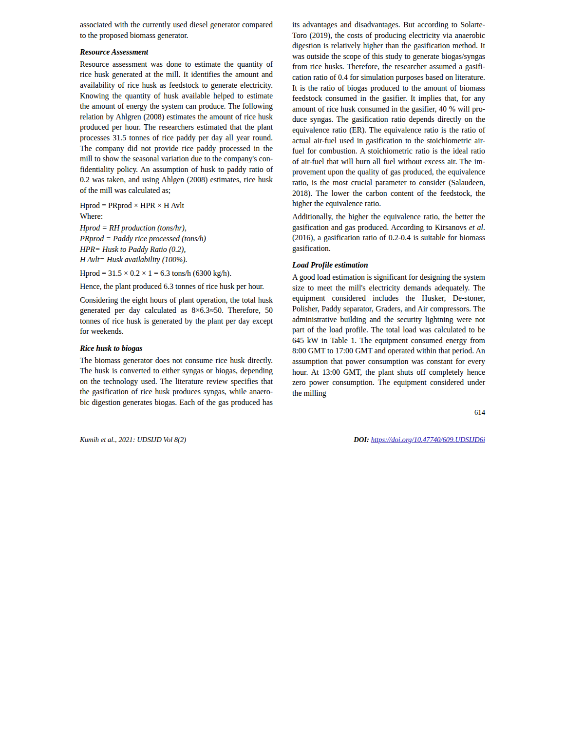associated with the currently used diesel generator compared to the proposed biomass generator.
Resource Assessment
Resource assessment was done to estimate the quantity of rice husk generated at the mill. It identifies the amount and availability of rice husk as feedstock to generate electricity. Knowing the quantity of husk available helped to estimate the amount of energy the system can produce. The following relation by Ahlgren (2008) estimates the amount of rice husk produced per hour. The researchers estimated that the plant processes 31.5 tonnes of rice paddy per day all year round. The company did not provide rice paddy processed in the mill to show the seasonal variation due to the company's confidentiality policy. An assumption of husk to paddy ratio of 0.2 was taken, and using Ahlgen (2008) estimates, rice husk of the mill was calculated as;
Hprod = PRprod × HPR × H Avlt
Where:
Hprod = RH production (tons/hr), PRprod = Paddy rice processed (tons/h) HPR= Husk to Paddy Ratio (0.2), H Avlt= Husk availability (100%).
Hprod = 31.5 × 0.2 × 1 = 6.3 tons/h (6300 kg/h).
Hence, the plant produced 6.3 tonnes of rice husk per hour.
Considering the eight hours of plant operation, the total husk generated per day calculated as 8×6.3≈50. Therefore, 50 tonnes of rice husk is generated by the plant per day except for weekends.
Rice husk to biogas
The biomass generator does not consume rice husk directly. The husk is converted to either syngas or biogas, depending on the technology used. The literature review specifies that the gasification of rice husk produces syngas, while anaerobic digestion generates biogas. Each of the gas produced has its advantages and disadvantages. But according to Solarte-Toro (2019), the costs of producing electricity via anaerobic digestion is relatively higher than the gasification method. It was outside the scope of this study to generate biogas/syngas from rice husks. Therefore, the researcher assumed a gasification ratio of 0.4 for simulation purposes based on literature. It is the ratio of biogas produced to the amount of biomass feedstock consumed in the gasifier. It implies that, for any amount of rice husk consumed in the gasifier, 40 % will produce syngas. The gasification ratio depends directly on the equivalence ratio (ER). The equivalence ratio is the ratio of actual air-fuel used in gasification to the stoichiometric air-fuel for combustion. A stoichiometric ratio is the ideal ratio of air-fuel that will burn all fuel without excess air. The improvement upon the quality of gas produced, the equivalence ratio, is the most crucial parameter to consider (Salaudeen, 2018). The lower the carbon content of the feedstock, the higher the equivalence ratio.
Additionally, the higher the equivalence ratio, the better the gasification and gas produced. According to Kirsanovs et al. (2016), a gasification ratio of 0.2-0.4 is suitable for biomass gasification.
Load Profile estimation
A good load estimation is significant for designing the system size to meet the mill's electricity demands adequately. The equipment considered includes the Husker, De-stoner, Polisher, Paddy separator, Graders, and Air compressors. The administrative building and the security lightning were not part of the load profile. The total load was calculated to be 645 kW in Table 1. The equipment consumed energy from 8:00 GMT to 17:00 GMT and operated within that period. An assumption that power consumption was constant for every hour. At 13:00 GMT, the plant shuts off completely hence zero power consumption. The equipment considered under the milling
614
Kumih et al., 2021: UDSIJD Vol 8(2)
DOI: https://doi.org/10.47740/609.UDSIJD6i